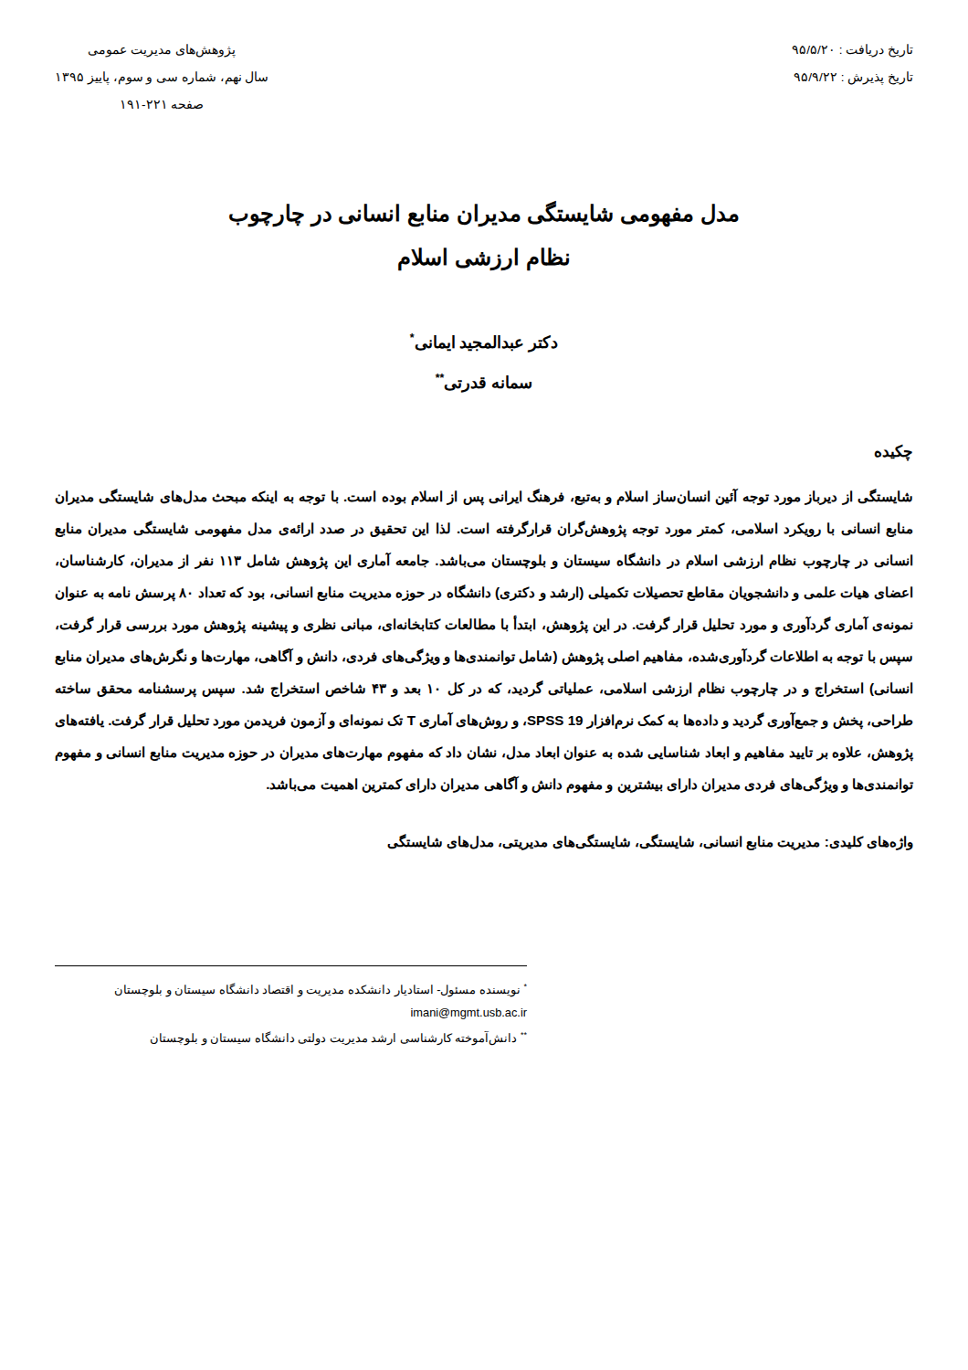تاریخ دریافت : ۹۵/۵/۲۰
تاریخ پذیرش : ۹۵/۹/۲۲
پژوهش‌های مدیریت عمومی
سال نهم، شماره سی و سوم، پاییز ۱۳۹۵
صفحه ۲۲۱-۱۹۱
مدل مفهومی شایستگی مدیران منابع انسانی در چارچوب
نظام ارزشی اسلام
دکتر عبدالمجید ایمانی*
سمانه قدرتی**
چکیده
شایستگی از دیرباز مورد توجه آئین انسان‌ساز اسلام و به‌تبع، فرهنگ ایرانی پس از اسلام بوده است. با توجه به اینکه مبحث مدل‌های شایستگی مدیران منابع انسانی با رویکرد اسلامی، کمتر مورد توجه پژوهش‌گران قرارگرفته است. لذا این تحقیق در صدد ارائه‌ی مدل مفهومی شایستگی مدیران منابع انسانی در چارچوب نظام ارزشی اسلام در دانشگاه سیستان و بلوچستان می‌باشد. جامعه آماری این پژوهش شامل ۱۱۳ نفر از مدیران، کارشناسان، اعضای هیات علمی و دانشجویان مقاطع تحصیلات تکمیلی (ارشد و دکتری) دانشگاه در حوزه مدیریت منابع انسانی، بود که تعداد ۸۰ پرسش نامه به عنوان نمونه‌ی آماری گردآوری و مورد تحلیل قرار گرفت. در این پژوهش، ابتدأ با مطالعات کتابخانه‌ای، مبانی نظری و پیشینه پژوهش مورد بررسی قرار گرفت، سپس با توجه به اطلاعات گردآوری‌شده، مفاهیم اصلی پژوهش (شامل توانمندی‌ها و ویژگی‌های فردی، دانش و آگاهی، مهارت‌ها و نگرش‌های مدیران منابع انسانی) استخراج و در چارچوب نظام ارزشی اسلامی، عملیاتی گردید، که در کل ۱۰ بعد و ۴۳ شاخص استخراج شد. سپس پرسشنامه محقق ساخته طراحی، پخش و جمع‌آوری گردید و داده‌ها به کمک نرم‌افزار SPSS 19، و روش‌های آماری T تک نمونه‌ای و آزمون فریدمن مورد تحلیل قرار گرفت. یافته‌های پژوهش، علاوه بر تایید مفاهیم و ابعاد شناسایی شده به عنوان ابعاد مدل، نشان داد که مفهوم مهارت‌های مدیران در حوزه مدیریت منابع انسانی و مفهوم توانمندی‌ها و ویژگی‌های فردی مدیران دارای بیشترین و مفهوم دانش و آگاهی مدیران دارای کمترین اهمیت می‌باشد.
واژه‌های کلیدی: مدیریت منابع انسانی، شایستگی، شایستگی‌های مدیریتی، مدل‌های شایستگی
* نویسنده مسئول- استادیار دانشکده مدیریت و اقتصاد دانشگاه سیستان و بلوچستان imani@mgmt.usb.ac.ir
** دانش‌آموخته کارشناسی ارشد مدیریت دولتی دانشگاه سیستان و بلوچستان